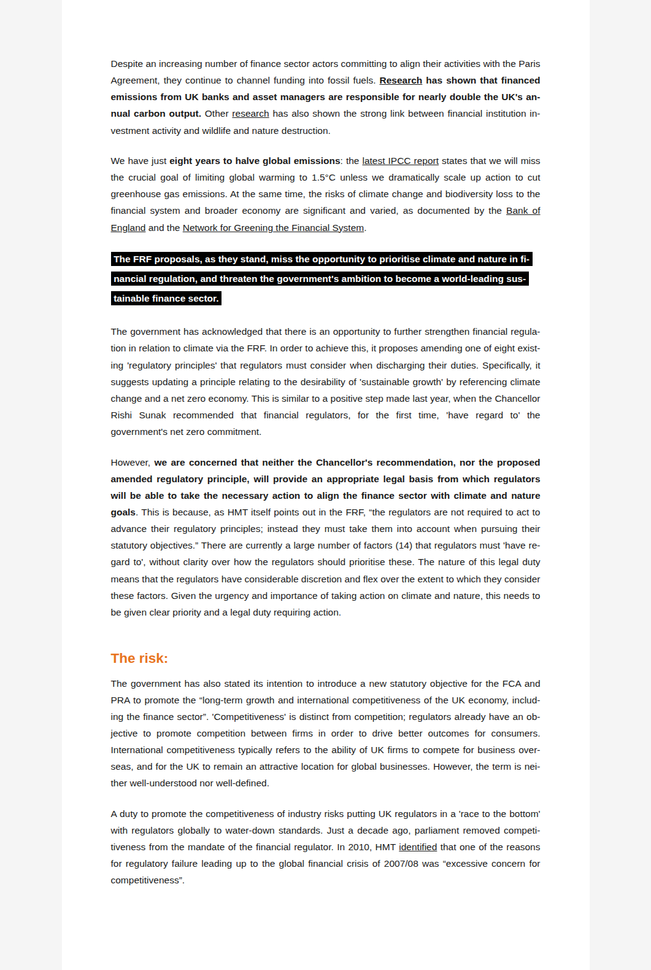Despite an increasing number of finance sector actors committing to align their activities with the Paris Agreement, they continue to channel funding into fossil fuels. Research has shown that financed emissions from UK banks and asset managers are responsible for nearly double the UK's annual carbon output. Other research has also shown the strong link between financial institution investment activity and wildlife and nature destruction.
We have just eight years to halve global emissions: the latest IPCC report states that we will miss the crucial goal of limiting global warming to 1.5°C unless we dramatically scale up action to cut greenhouse gas emissions. At the same time, the risks of climate change and biodiversity loss to the financial system and broader economy are significant and varied, as documented by the Bank of England and the Network for Greening the Financial System.
The FRF proposals, as they stand, miss the opportunity to prioritise climate and nature in financial regulation, and threaten the government's ambition to become a world-leading sustainable finance sector.
The government has acknowledged that there is an opportunity to further strengthen financial regulation in relation to climate via the FRF. In order to achieve this, it proposes amending one of eight existing 'regulatory principles' that regulators must consider when discharging their duties. Specifically, it suggests updating a principle relating to the desirability of 'sustainable growth' by referencing climate change and a net zero economy. This is similar to a positive step made last year, when the Chancellor Rishi Sunak recommended that financial regulators, for the first time, 'have regard to' the government's net zero commitment.
However, we are concerned that neither the Chancellor's recommendation, nor the proposed amended regulatory principle, will provide an appropriate legal basis from which regulators will be able to take the necessary action to align the finance sector with climate and nature goals. This is because, as HMT itself points out in the FRF, “the regulators are not required to act to advance their regulatory principles; instead they must take them into account when pursuing their statutory objectives.” There are currently a large number of factors (14) that regulators must 'have regard to', without clarity over how the regulators should prioritise these. The nature of this legal duty means that the regulators have considerable discretion and flex over the extent to which they consider these factors. Given the urgency and importance of taking action on climate and nature, this needs to be given clear priority and a legal duty requiring action.
The risk:
The government has also stated its intention to introduce a new statutory objective for the FCA and PRA to promote the “long-term growth and international competitiveness of the UK economy, including the finance sector”. 'Competitiveness' is distinct from competition; regulators already have an objective to promote competition between firms in order to drive better outcomes for consumers. International competitiveness typically refers to the ability of UK firms to compete for business overseas, and for the UK to remain an attractive location for global businesses. However, the term is neither well-understood nor well-defined.
A duty to promote the competitiveness of industry risks putting UK regulators in a 'race to the bottom' with regulators globally to water-down standards. Just a decade ago, parliament removed competitiveness from the mandate of the financial regulator. In 2010, HMT identified that one of the reasons for regulatory failure leading up to the global financial crisis of 2007/08 was “excessive concern for competitiveness”.